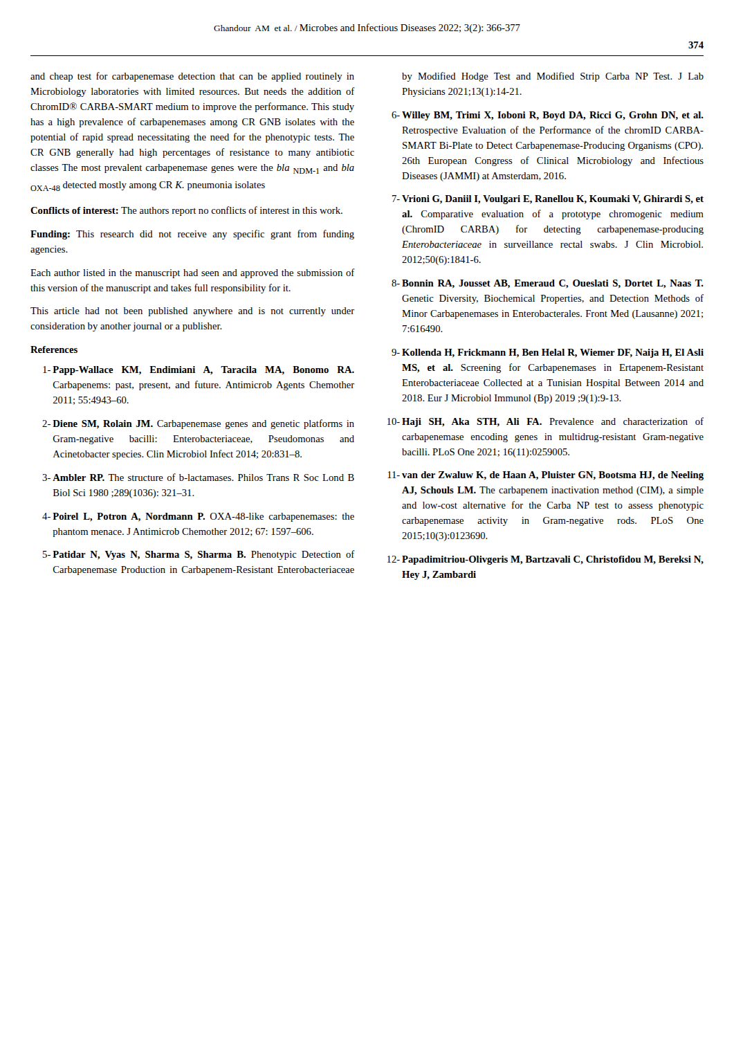Ghandour AM et al. / Microbes and Infectious Diseases 2022; 3(2): 366-377
374
and cheap test for carbapenemase detection that can be applied routinely in Microbiology laboratories with limited resources. But needs the addition of ChromID® CARBA-SMART medium to improve the performance. This study has a high prevalence of carbapenemases among CR GNB isolates with the potential of rapid spread necessitating the need for the phenotypic tests. The CR GNB generally had high percentages of resistance to many antibiotic classes The most prevalent carbapenemase genes were the bla NDM-1 and bla OXA-48 detected mostly among CR K. pneumonia isolates
Conflicts of interest: The authors report no conflicts of interest in this work.
Funding: This research did not receive any specific grant from funding agencies.
Each author listed in the manuscript had seen and approved the submission of this version of the manuscript and takes full responsibility for it.
This article had not been published anywhere and is not currently under consideration by another journal or a publisher.
References
Papp-Wallace KM, Endimiani A, Taracila MA, Bonomo RA. Carbapenems: past, present, and future. Antimicrob Agents Chemother 2011; 55:4943–60.
Diene SM, Rolain JM. Carbapenemase genes and genetic platforms in Gram-negative bacilli: Enterobacteriaceae, Pseudomonas and Acinetobacter species. Clin Microbiol Infect 2014; 20:831–8.
Ambler RP. The structure of b-lactamases. Philos Trans R Soc Lond B Biol Sci 1980 ;289(1036): 321–31.
Poirel L, Potron A, Nordmann P. OXA-48-like carbapenemases: the phantom menace. J Antimicrob Chemother 2012; 67: 1597–606.
Patidar N, Vyas N, Sharma S, Sharma B. Phenotypic Detection of Carbapenemase Production in Carbapenem-Resistant Enterobacteriaceae by Modified Hodge Test and Modified Strip Carba NP Test. J Lab Physicians 2021;13(1):14-21.
Willey BM, Trimi X, Ioboni R, Boyd DA, Ricci G, Grohn DN, et al. Retrospective Evaluation of the Performance of the chromID CARBA-SMART Bi-Plate to Detect Carbapenemase-Producing Organisms (CPO). 26th European Congress of Clinical Microbiology and Infectious Diseases (JAMMI) at Amsterdam, 2016.
Vrioni G, Daniil I, Voulgari E, Ranellou K, Koumaki V, Ghirardi S, et al. Comparative evaluation of a prototype chromogenic medium (ChromID CARBA) for detecting carbapenemase-producing Enterobacteriaceae in surveillance rectal swabs. J Clin Microbiol. 2012;50(6):1841-6.
Bonnin RA, Jousset AB, Emeraud C, Oueslati S, Dortet L, Naas T. Genetic Diversity, Biochemical Properties, and Detection Methods of Minor Carbapenemases in Enterobacterales. Front Med (Lausanne) 2021; 7:616490.
Kollenda H, Frickmann H, Ben Helal R, Wiemer DF, Naija H, El Asli MS, et al. Screening for Carbapenemases in Ertapenem-Resistant Enterobacteriaceae Collected at a Tunisian Hospital Between 2014 and 2018. Eur J Microbiol Immunol (Bp) 2019 ;9(1):9-13.
Haji SH, Aka STH, Ali FA. Prevalence and characterization of carbapenemase encoding genes in multidrug-resistant Gram-negative bacilli. PLoS One 2021; 16(11):0259005.
van der Zwaluw K, de Haan A, Pluister GN, Bootsma HJ, de Neeling AJ, Schouls LM. The carbapenem inactivation method (CIM), a simple and low-cost alternative for the Carba NP test to assess phenotypic carbapenemase activity in Gram-negative rods. PLoS One 2015;10(3):0123690.
Papadimitriou-Olivgeris M, Bartzavali C, Christofidou M, Bereksi N, Hey J, Zambardi